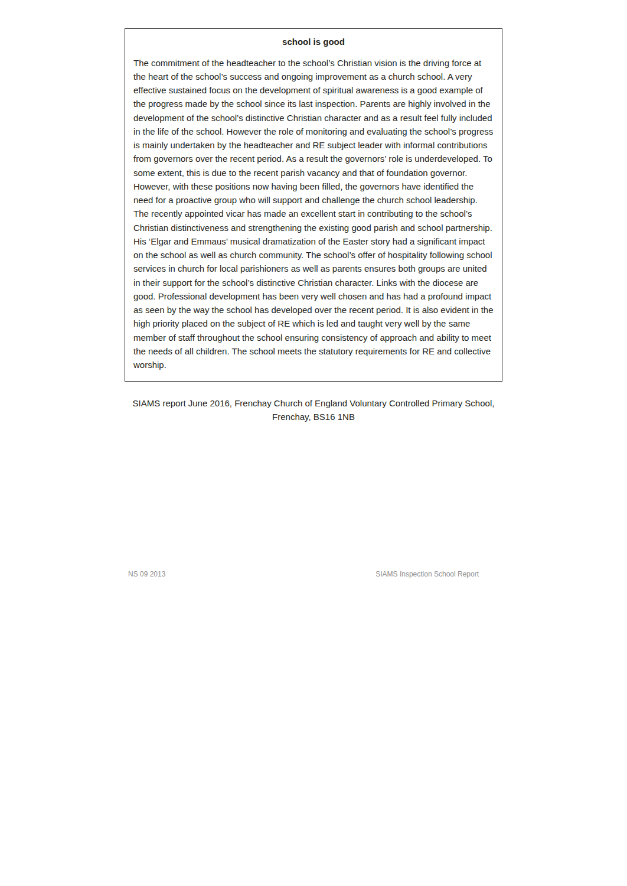school is good
The commitment of the headteacher to the school’s Christian vision is the driving force at the heart of the school’s success and ongoing improvement as a church school. A very effective sustained focus on the development of spiritual awareness is a good example of the progress made by the school since its last inspection. Parents are highly involved in the development of the school’s distinctive Christian character and as a result feel fully included in the life of the school. However the role of monitoring and evaluating the school’s progress is mainly undertaken by the headteacher and RE subject leader with informal contributions from governors over the recent period. As a result the governors’ role is underdeveloped. To some extent, this is due to the recent parish vacancy and that of foundation governor. However, with these positions now having been filled, the governors have identified the need for a proactive group who will support and challenge the church school leadership. The recently appointed vicar has made an excellent start in contributing to the school’s Christian distinctiveness and strengthening the existing good parish and school partnership. His ‘Elgar and Emmaus’ musical dramatization of the Easter story had a significant impact on the school as well as church community. The school’s offer of hospitality following school services in church for local parishioners as well as parents ensures both groups are united in their support for the school’s distinctive Christian character. Links with the diocese are good. Professional development has been very well chosen and has had a profound impact as seen by the way the school has developed over the recent period. It is also evident in the high priority placed on the subject of RE which is led and taught very well by the same member of staff throughout the school ensuring consistency of approach and ability to meet the needs of all children. The school meets the statutory requirements for RE and collective worship.
SIAMS report June 2016, Frenchay Church of England Voluntary Controlled Primary School, Frenchay, BS16 1NB
NS 09 2013 SIAMS Inspection School Report